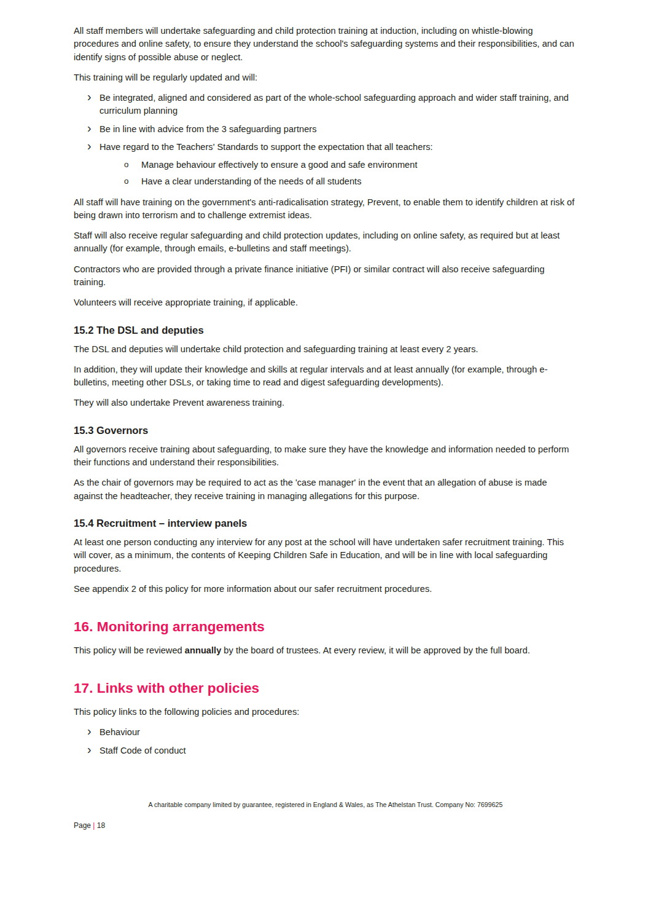All staff members will undertake safeguarding and child protection training at induction, including on whistle-blowing procedures and online safety, to ensure they understand the school's safeguarding systems and their responsibilities, and can identify signs of possible abuse or neglect.
This training will be regularly updated and will:
Be integrated, aligned and considered as part of the whole-school safeguarding approach and wider staff training, and curriculum planning
Be in line with advice from the 3 safeguarding partners
Have regard to the Teachers' Standards to support the expectation that all teachers:
Manage behaviour effectively to ensure a good and safe environment
Have a clear understanding of the needs of all students
All staff will have training on the government's anti-radicalisation strategy, Prevent, to enable them to identify children at risk of being drawn into terrorism and to challenge extremist ideas.
Staff will also receive regular safeguarding and child protection updates, including on online safety, as required but at least annually (for example, through emails, e-bulletins and staff meetings).
Contractors who are provided through a private finance initiative (PFI) or similar contract will also receive safeguarding training.
Volunteers will receive appropriate training, if applicable.
15.2 The DSL and deputies
The DSL and deputies will undertake child protection and safeguarding training at least every 2 years.
In addition, they will update their knowledge and skills at regular intervals and at least annually (for example, through e-bulletins, meeting other DSLs, or taking time to read and digest safeguarding developments).
They will also undertake Prevent awareness training.
15.3 Governors
All governors receive training about safeguarding, to make sure they have the knowledge and information needed to perform their functions and understand their responsibilities.
As the chair of governors may be required to act as the 'case manager' in the event that an allegation of abuse is made against the headteacher, they receive training in managing allegations for this purpose.
15.4 Recruitment – interview panels
At least one person conducting any interview for any post at the school will have undertaken safer recruitment training. This will cover, as a minimum, the contents of Keeping Children Safe in Education, and will be in line with local safeguarding procedures.
See appendix 2 of this policy for more information about our safer recruitment procedures.
16. Monitoring arrangements
This policy will be reviewed annually by the board of trustees. At every review, it will be approved by the full board.
17. Links with other policies
This policy links to the following policies and procedures:
Behaviour
Staff Code of conduct
A charitable company limited by guarantee, registered in England & Wales, as The Athelstan Trust. Company No: 7699625
Page | 18